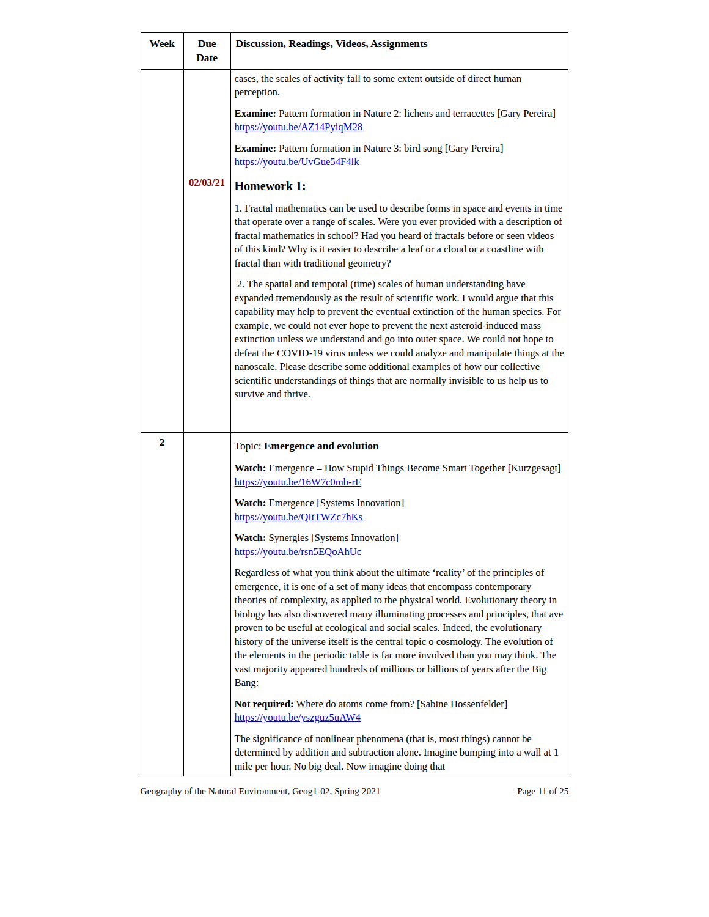| Week | Due Date | Discussion, Readings, Videos, Assignments |
| --- | --- | --- |
| | 02/03/21 | cases, the scales of activity fall to some extent outside of direct human perception. Examine: Pattern formation in Nature 2: lichens and terracettes [Gary Pereira] https://youtu.be/AZ14PyiqM28 Examine: Pattern formation in Nature 3: bird song [Gary Pereira] https://youtu.be/UvGue54F4lk Homework 1: 1. Fractal mathematics can be used to describe forms in space and events in time that operate over a range of scales. Were you ever provided with a description of fractal mathematics in school? Had you heard of fractals before or seen videos of this kind? Why is it easier to describe a leaf or a cloud or a coastline with fractal than with traditional geometry? 2. The spatial and temporal (time) scales of human understanding have expanded tremendously as the result of scientific work. I would argue that this capability may help to prevent the eventual extinction of the human species. For example, we could not ever hope to prevent the next asteroid-induced mass extinction unless we understand and go into outer space. We could not hope to defeat the COVID-19 virus unless we could analyze and manipulate things at the nanoscale. Please describe some additional examples of how our collective scientific understandings of things that are normally invisible to us help us to survive and thrive. |
| 2 | | Topic: Emergence and evolution Watch: Emergence – How Stupid Things Become Smart Together [Kurzgesagt] https://youtu.be/16W7c0mb-rE Watch: Emergence [Systems Innovation] https://youtu.be/QItTWZc7hKs Watch: Synergies [Systems Innovation] https://youtu.be/rsn5EQoAhUc Regardless of what you think about the ultimate ‘reality’ of the principles of emergence, it is one of a set of many ideas that encompass contemporary theories of complexity, as applied to the physical world. Evolutionary theory in biology has also discovered many illuminating processes and principles, that ave proven to be useful at ecological and social scales. Indeed, the evolutionary history of the universe itself is the central topic o cosmology. The evolution of the elements in the periodic table is far more involved than you may think. The vast majority appeared hundreds of millions or billions of years after the Big Bang: Not required: Where do atoms come from? [Sabine Hossenfelder] https://youtu.be/yszguz5uAW4 The significance of nonlinear phenomena (that is, most things) cannot be determined by addition and subtraction alone. Imagine bumping into a wall at 1 mile per hour. No big deal. Now imagine doing that |
Geography of the Natural Environment, Geog1-02, Spring 2021
Page 11 of 25